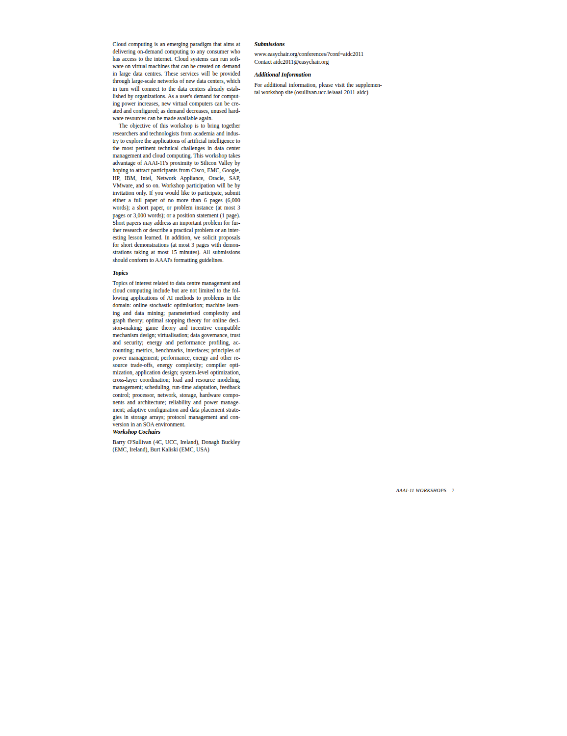AI for Data Center Management and Cloud Computing
Cloud computing is an emerging paradigm that aims at delivering on-demand computing to any consumer who has access to the internet. Cloud systems can run software on virtual machines that can be created on-demand in large data centres. These services will be provided through large-scale networks of new data centers, which in turn will connect to the data centers already established by organizations. As a user's demand for computing power increases, new virtual computers can be created and configured; as demand decreases, unused hardware resources can be made available again.
The objective of this workshop is to bring together researchers and technologists from academia and industry to explore the applications of artificial intelligence to the most pertinent technical challenges in data center management and cloud computing. This workshop takes advantage of AAAI-11's proximity to Silicon Valley by hoping to attract participants from Cisco, EMC, Google, HP, IBM, Intel, Network Appliance, Oracle, SAP, VMware, and so on. Workshop participation will be by invitation only. If you would like to participate, submit either a full paper of no more than 6 pages (6,000 words); a short paper, or problem instance (at most 3 pages or 3,000 words); or a position statement (1 page). Short papers may address an important problem for further research or describe a practical problem or an interesting lesson learned. In addition, we solicit proposals for short demonstrations (at most 3 pages with demonstrations taking at most 15 minutes). All submissions should conform to AAAI's formatting guidelines.
Topics
Topics of interest related to data centre management and cloud computing include but are not limited to the following applications of AI methods to problems in the domain: online stochastic optimisation; machine learning and data mining; parameterised complexity and graph theory; optimal stopping theory for online decision-making; game theory and incentive compatible mechanism design; virtualisation; data governance, trust and security; energy and performance profiling, accounting; metrics, benchmarks, interfaces; principles of power management; performance, energy and other resource trade-offs, energy complexity; compiler optimization, application design; system-level optimization, cross-layer coordination; load and resource modeling, management; scheduling, run-time adaptation, feedback control; processor, network, storage, hardware components and architecture; reliability and power management; adaptive configuration and data placement strategies in storage arrays; protocol management and conversion in an SOA environment.
Workshop Cochairs
Barry O'Sullivan (4C, UCC, Ireland), Donagh Buckley (EMC, Ireland), Burt Kaliski (EMC, USA)
Submissions
www.easychair.org/conferences/?conf=aidc2011 Contact aidc2011@easychair.org
Additional Information
For additional information, please visit the supplemental workshop site (osullivan.ucc.ie/aaai-2011-aidc)
AAAI-11 WORKSHOPS 7